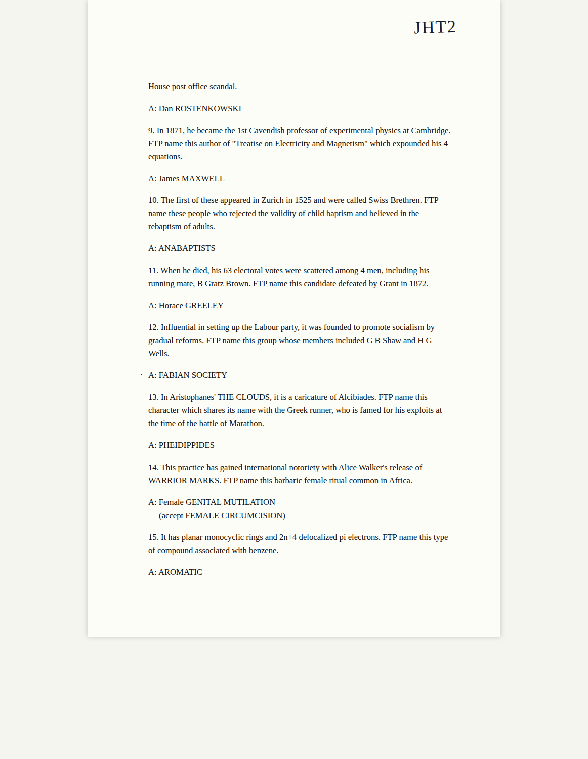JHT2
House post office scandal.
A: Dan ROSTENKOWSKI
9. In 1871, he became the 1st Cavendish professor of experimental physics at Cambridge. FTP name this author of "Treatise on Electricity and Magnetism" which expounded his 4 equations.
A: James MAXWELL
10. The first of these appeared in Zurich in 1525 and were called Swiss Brethren. FTP name these people who rejected the validity of child baptism and believed in the rebaptism of adults.
A: ANABAPTISTS
11. When he died, his 63 electoral votes were scattered among 4 men, including his running mate, B Gratz Brown. FTP name this candidate defeated by Grant in 1872.
A: Horace GREELEY
12. Influential in setting up the Labour party, it was founded to promote socialism by gradual reforms. FTP name this group whose members included G B Shaw and H G Wells.
A: FABIAN SOCIETY
13. In Aristophanes' THE CLOUDS, it is a caricature of Alcibiades. FTP name this character which shares its name with the Greek runner, who is famed for his exploits at the time of the battle of Marathon.
A: PHEIDIPPIDES
14. This practice has gained international notoriety with Alice Walker's release of WARRIOR MARKS. FTP name this barbaric female ritual common in Africa.
A: Female GENITAL MUTILATION
(accept FEMALE CIRCUMCISION)
15. It has planar monocyclic rings and 2n+4 delocalized pi electrons. FTP name this type of compound associated with benzene.
A: AROMATIC